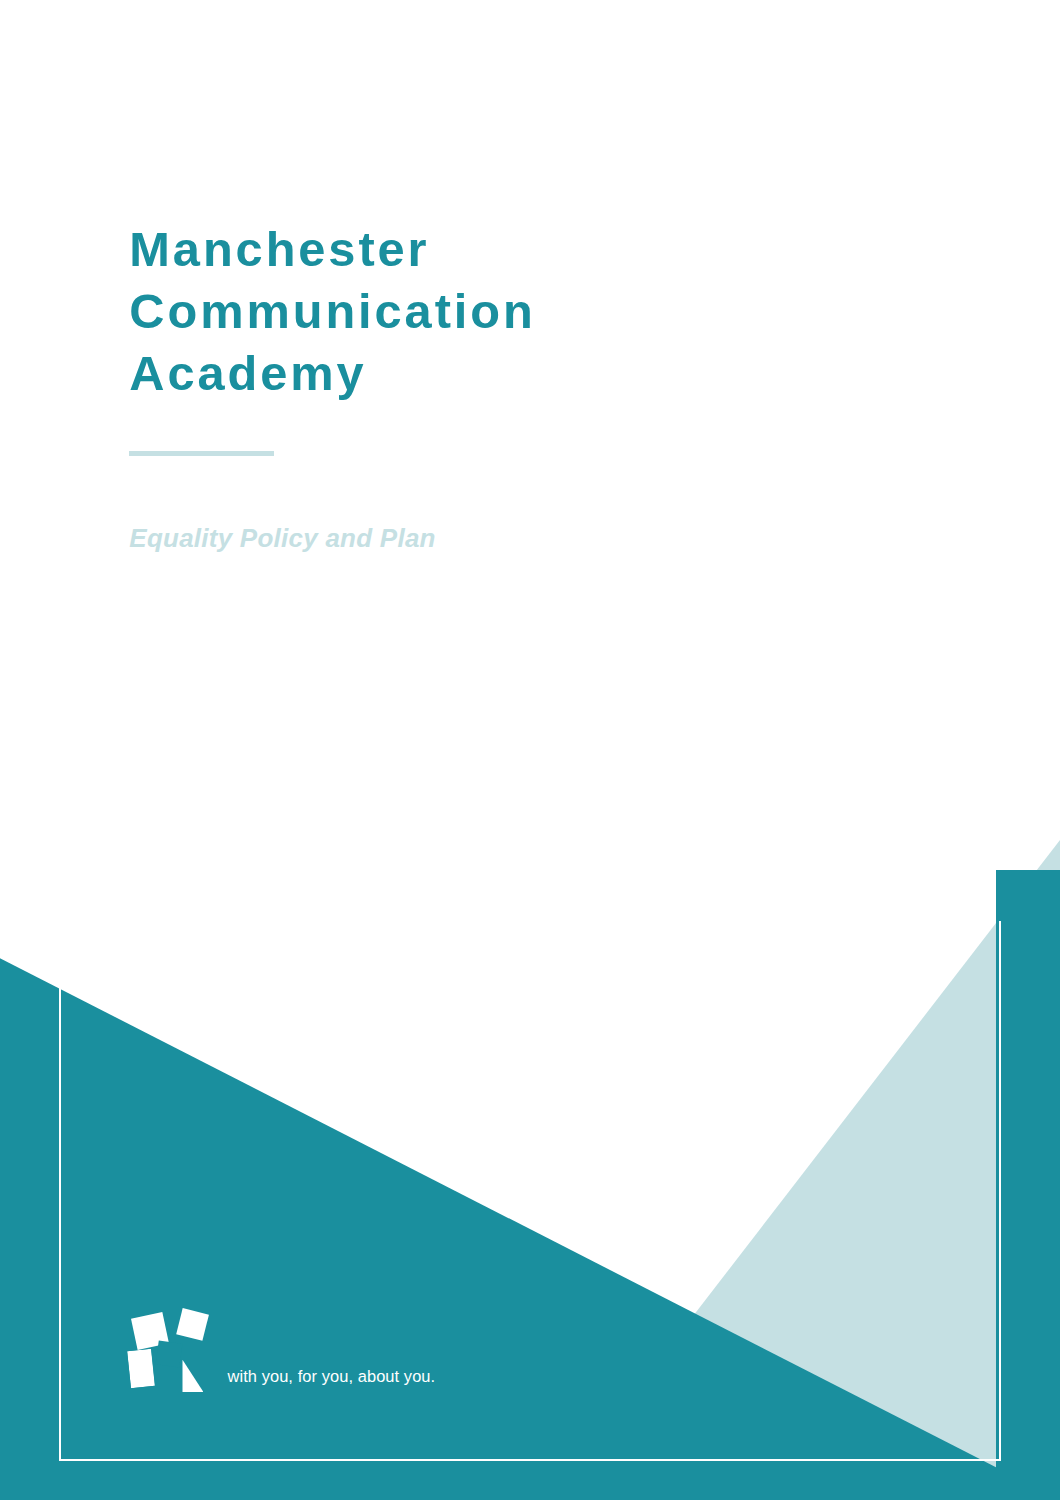Manchester
Communication
Academy
Equality Policy and Plan
with you, for you, about you.